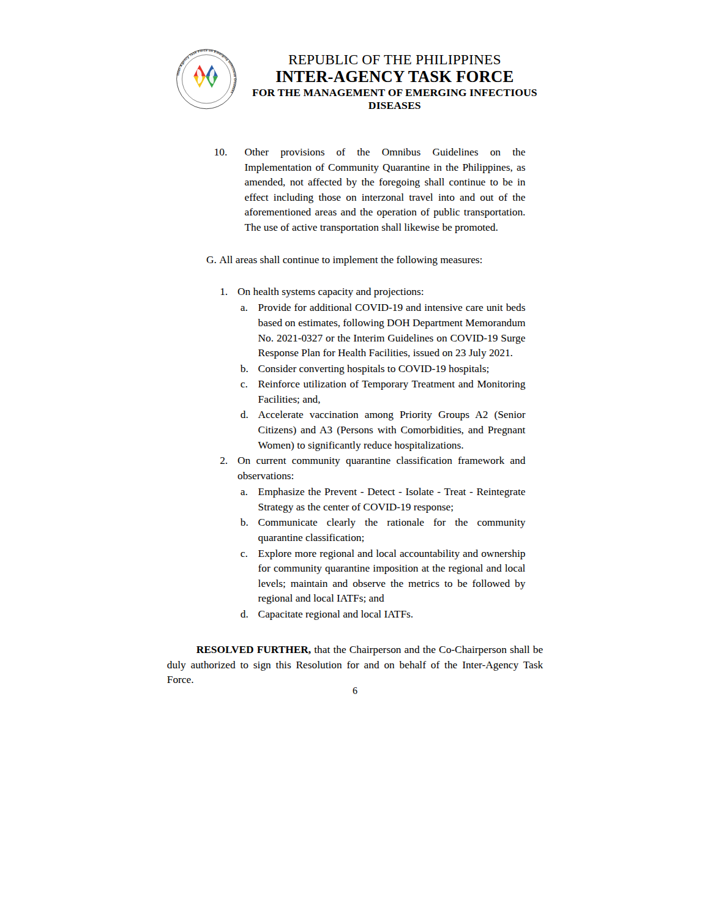Inter-Agency Task Force on Emerging Infectious Diseases
REPUBLIC OF THE PHILIPPINES
INTER-AGENCY TASK FORCE
FOR THE MANAGEMENT OF EMERGING INFECTIOUS DISEASES
10.
Other provisions of the Omnibus Guidelines on the Implementation of Community Quarantine in the Philippines, as amended, not affected by the foregoing shall continue to be in effect including those on interzonal travel into and out of the aforementioned areas and the operation of public transportation. The use of active transportation shall likewise be promoted.
G.
All areas shall continue to implement the following measures:
1.
On health systems capacity and projections:
a.
Provide for additional COVID-19 and intensive care unit beds based on estimates, following DOH Department Memorandum No. 2021-0327 or the Interim Guidelines on COVID-19 Surge Response Plan for Health Facilities, issued on 23 July 2021.
b.
Consider converting hospitals to COVID-19 hospitals;
c.
Reinforce utilization of Temporary Treatment and Monitoring Facilities; and,
d.
Accelerate vaccination among Priority Groups A2 (Senior Citizens) and A3 (Persons with Comorbidities, and Pregnant Women) to significantly reduce hospitalizations.
2.
On current community quarantine classification framework and observations:
a.
Emphasize the Prevent - Detect - Isolate - Treat - Reintegrate Strategy as the center of COVID-19 response;
b.
Communicate clearly the rationale for the community quarantine classification;
c.
Explore more regional and local accountability and ownership for community quarantine imposition at the regional and local levels; maintain and observe the metrics to be followed by regional and local IATFs; and
d.
Capacitate regional and local IATFs.
RESOLVED FURTHER, that the Chairperson and the Co-Chairperson shall be duly authorized to sign this Resolution for and on behalf of the Inter-Agency Task Force.
6